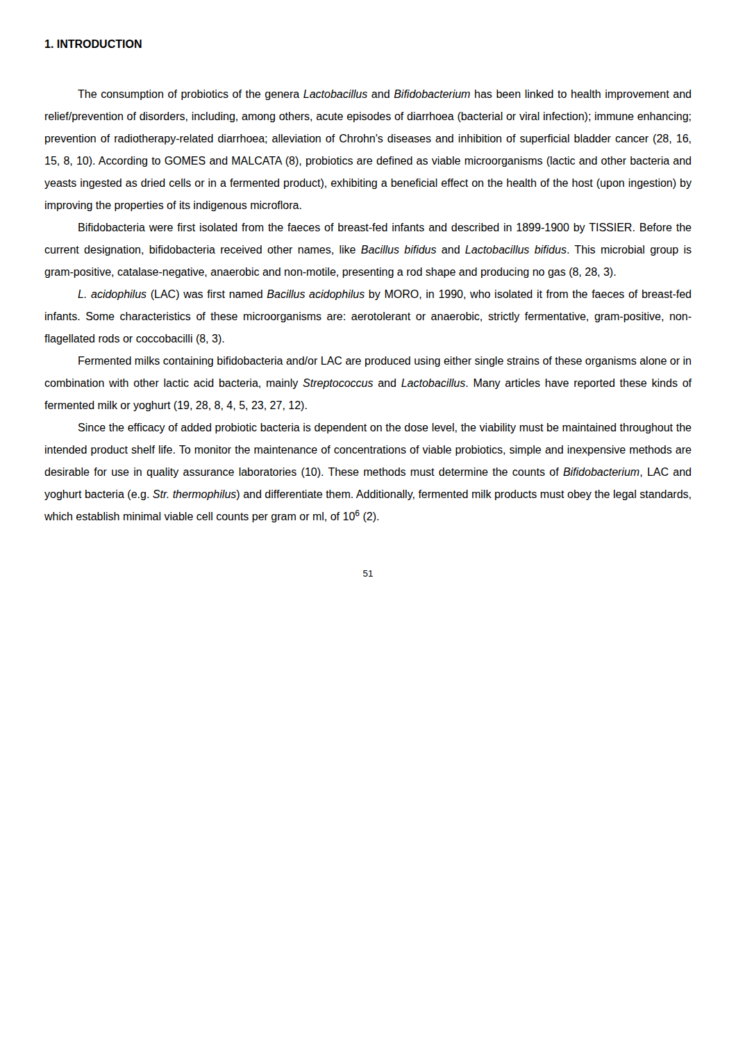1. INTRODUCTION
The consumption of probiotics of the genera Lactobacillus and Bifidobacterium has been linked to health improvement and relief/prevention of disorders, including, among others, acute episodes of diarrhoea (bacterial or viral infection); immune enhancing; prevention of radiotherapy-related diarrhoea; alleviation of Chrohn's diseases and inhibition of superficial bladder cancer (28, 16, 15, 8, 10). According to GOMES and MALCATA (8), probiotics are defined as viable microorganisms (lactic and other bacteria and yeasts ingested as dried cells or in a fermented product), exhibiting a beneficial effect on the health of the host (upon ingestion) by improving the properties of its indigenous microflora.
Bifidobacteria were first isolated from the faeces of breast-fed infants and described in 1899-1900 by TISSIER. Before the current designation, bifidobacteria received other names, like Bacillus bifidus and Lactobacillus bifidus. This microbial group is gram-positive, catalase-negative, anaerobic and non-motile, presenting a rod shape and producing no gas (8, 28, 3).
L. acidophilus (LAC) was first named Bacillus acidophilus by MORO, in 1990, who isolated it from the faeces of breast-fed infants. Some characteristics of these microorganisms are: aerotolerant or anaerobic, strictly fermentative, gram-positive, non-flagellated rods or coccobacilli (8, 3).
Fermented milks containing bifidobacteria and/or LAC are produced using either single strains of these organisms alone or in combination with other lactic acid bacteria, mainly Streptococcus and Lactobacillus. Many articles have reported these kinds of fermented milk or yoghurt (19, 28, 8, 4, 5, 23, 27, 12).
Since the efficacy of added probiotic bacteria is dependent on the dose level, the viability must be maintained throughout the intended product shelf life. To monitor the maintenance of concentrations of viable probiotics, simple and inexpensive methods are desirable for use in quality assurance laboratories (10). These methods must determine the counts of Bifidobacterium, LAC and yoghurt bacteria (e.g. Str. thermophilus) and differentiate them. Additionally, fermented milk products must obey the legal standards, which establish minimal viable cell counts per gram or ml, of 106 (2).
51